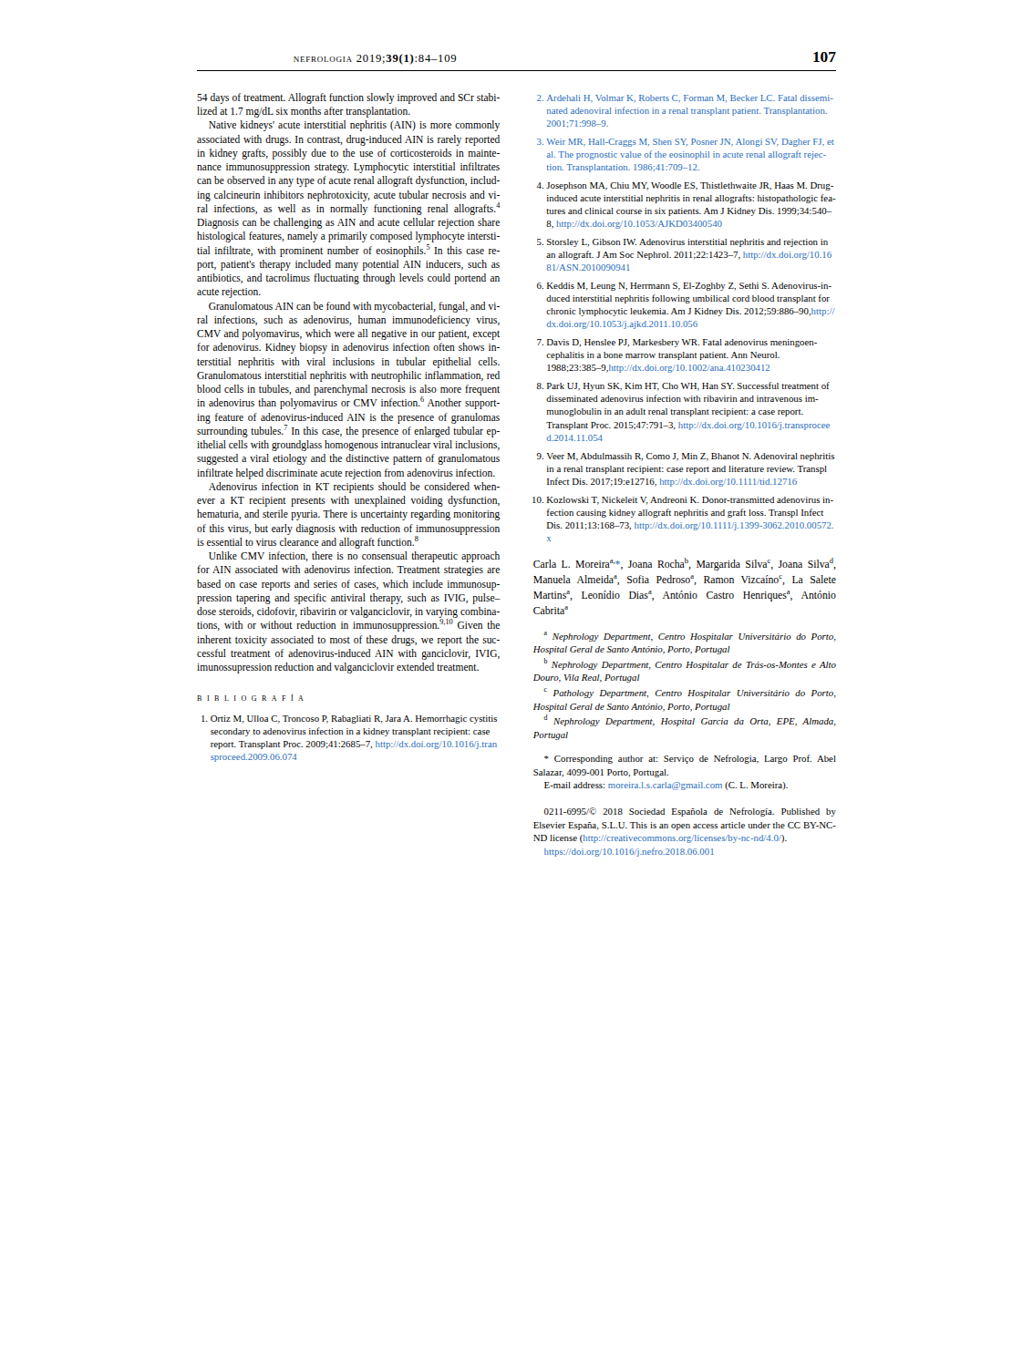nefrologia 2019;39(1):84–109
107
54 days of treatment. Allograft function slowly improved and SCr stabilized at 1.7 mg/dL six months after transplantation.
Native kidneys' acute interstitial nephritis (AIN) is more commonly associated with drugs. In contrast, drug-induced AIN is rarely reported in kidney grafts, possibly due to the use of corticosteroids in maintenance immunosuppression strategy. Lymphocytic interstitial infiltrates can be observed in any type of acute renal allograft dysfunction, including calcineurin inhibitors nephrotoxicity, acute tubular necrosis and viral infections, as well as in normally functioning renal allografts.4 Diagnosis can be challenging as AIN and acute cellular rejection share histological features, namely a primarily composed lymphocyte interstitial infiltrate, with prominent number of eosinophils.5 In this case report, patient's therapy included many potential AIN inducers, such as antibiotics, and tacrolimus fluctuating through levels could portend an acute rejection.
Granulomatous AIN can be found with mycobacterial, fungal, and viral infections, such as adenovirus, human immunodeficiency virus, CMV and polyomavirus, which were all negative in our patient, except for adenovirus. Kidney biopsy in adenovirus infection often shows interstitial nephritis with viral inclusions in tubular epithelial cells. Granulomatous interstitial nephritis with neutrophilic inflammation, red blood cells in tubules, and parenchymal necrosis is also more frequent in adenovirus than polyomavirus or CMV infection.6 Another supporting feature of adenovirus-induced AIN is the presence of granulomas surrounding tubules.7 In this case, the presence of enlarged tubular epithelial cells with groundglass homogenous intranuclear viral inclusions, suggested a viral etiology and the distinctive pattern of granulomatous infiltrate helped discriminate acute rejection from adenovirus infection.
Adenovirus infection in KT recipients should be considered whenever a KT recipient presents with unexplained voiding dysfunction, hematuria, and sterile pyuria. There is uncertainty regarding monitoring of this virus, but early diagnosis with reduction of immunosuppression is essential to virus clearance and allograft function.8
Unlike CMV infection, there is no consensual therapeutic approach for AIN associated with adenovirus infection. Treatment strategies are based on case reports and series of cases, which include immunosuppression tapering and specific antiviral therapy, such as IVIG, pulse–dose steroids, cidofovir, ribavirin or valganciclovir, in varying combinations, with or without reduction in immunosuppression.9,10 Given the inherent toxicity associated to most of these drugs, we report the successful treatment of adenovirus-induced AIN with ganciclovir, IVIG, imunossupression reduction and valganciclovir extended treatment.
b i b l i o g r a f í a
Ortiz M, Ulloa C, Troncoso P, Rabagliati R, Jara A. Hemorrhagic cystitis secondary to adenovirus infection in a kidney transplant recipient: case report. Transplant Proc. 2009;41:2685–7, http://dx.doi.org/10.1016/j.transproceed.2009.06.074
Ardehali H, Volmar K, Roberts C, Forman M, Becker LC. Fatal disseminated adenoviral infection in a renal transplant patient. Transplantation. 2001;71:998–9.
Weir MR, Hall-Craggs M, Shen SY, Posner JN, Alongi SV, Dagher FJ, et al. The prognostic value of the eosinophil in acute renal allograft rejection. Transplantation. 1986;41:709–12.
Josephson MA, Chiu MY, Woodle ES, Thistlethwaite JR, Haas M. Drug-induced acute interstitial nephritis in renal allografts: histopathologic features and clinical course in six patients. Am J Kidney Dis. 1999;34:540–8, http://dx.doi.org/10.1053/AJKD03400540
Storsley L, Gibson IW. Adenovirus interstitial nephritis and rejection in an allograft. J Am Soc Nephrol. 2011;22:1423–7, http://dx.doi.org/10.1681/ASN.2010090941
Keddis M, Leung N, Herrmann S, El-Zoghby Z, Sethi S. Adenovirus-induced interstitial nephritis following umbilical cord blood transplant for chronic lymphocytic leukemia. Am J Kidney Dis. 2012;59:886–90,http://dx.doi.org/10.1053/j.ajkd.2011.10.056
Davis D, Henslee PJ, Markesbery WR. Fatal adenovirus meningoencephalitis in a bone marrow transplant patient. Ann Neurol. 1988;23:385–9,http://dx.doi.org/10.1002/ana.410230412
Park UJ, Hyun SK, Kim HT, Cho WH, Han SY. Successful treatment of disseminated adenovirus infection with ribavirin and intravenous immunoglobulin in an adult renal transplant recipient: a case report. Transplant Proc. 2015;47:791–3, http://dx.doi.org/10.1016/j.transproceed.2014.11.054
Veer M, Abdulmassih R, Como J, Min Z, Bhanot N. Adenoviral nephritis in a renal transplant recipient: case report and literature review. Transpl Infect Dis. 2017;19:e12716, http://dx.doi.org/10.1111/tid.12716
Kozlowski T, Nickeleit V, Andreoni K. Donor-transmitted adenovirus infection causing kidney allograft nephritis and graft loss. Transpl Infect Dis. 2011;13:168–73, http://dx.doi.org/10.1111/j.1399-3062.2010.00572.x
Carla L. Moreiraa,*, Joana Rochab, Margarida Silvac, Joana Silvad, Manuela Almeidaa, Sofia Pedrosoa, Ramon Vizcaínoc, La Salete Martinsa, Leonídio Diasa, António Castro Henriquesa, António Cabritaa
a Nephrology Department, Centro Hospitalar Universitário do Porto, Hospital Geral de Santo António, Porto, Portugal
b Nephrology Department, Centro Hospitalar de Trás-os-Montes e Alto Douro, Vila Real, Portugal
c Pathology Department, Centro Hospitalar Universitário do Porto, Hospital Geral de Santo António, Porto, Portugal
d Nephrology Department, Hospital Garcia da Orta, EPE, Almada, Portugal
* Corresponding author at: Serviço de Nefrologia, Largo Prof. Abel Salazar, 4099-001 Porto, Portugal.
E-mail address: moreira.l.s.carla@gmail.com (C. L. Moreira).
0211-6995/© 2018 Sociedad Española de Nefrología. Published by Elsevier España, S.L.U. This is an open access article under the CC BY-NC-ND license (http://creativecommons.org/licenses/by-nc-nd/4.0/).
https://doi.org/10.1016/j.nefro.2018.06.001